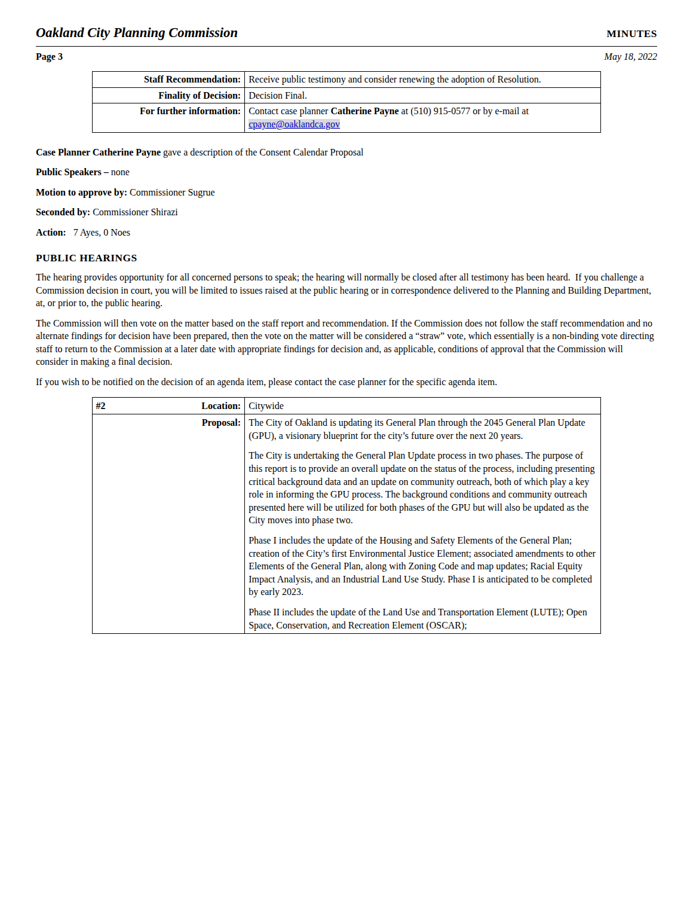Oakland City Planning Commission
MINUTES
Page 3
May 18, 2022
| Staff Recommendation: | Receive public testimony and consider renewing the adoption of Resolution. |
| Finality of Decision: | Decision Final. |
| For further information: | Contact case planner Catherine Payne at (510) 915-0577 or by e-mail at cpayne@oaklandca.gov |
Case Planner Catherine Payne gave a description of the Consent Calendar Proposal
Public Speakers – none
Motion to approve by: Commissioner Sugrue
Seconded by: Commissioner Shirazi
Action: 7 Ayes, 0 Noes
PUBLIC HEARINGS
The hearing provides opportunity for all concerned persons to speak; the hearing will normally be closed after all testimony has been heard. If you challenge a Commission decision in court, you will be limited to issues raised at the public hearing or in correspondence delivered to the Planning and Building Department, at, or prior to, the public hearing.
The Commission will then vote on the matter based on the staff report and recommendation. If the Commission does not follow the staff recommendation and no alternate findings for decision have been prepared, then the vote on the matter will be considered a “straw” vote, which essentially is a non-binding vote directing staff to return to the Commission at a later date with appropriate findings for decision and, as applicable, conditions of approval that the Commission will consider in making a final decision.
If you wish to be notified on the decision of an agenda item, please contact the case planner for the specific agenda item.
| #2 | Location: | Citywide |
| Proposal: | The City of Oakland is updating its General Plan through the 2045 General Plan Update (GPU), a visionary blueprint for the city’s future over the next 20 years. The City is undertaking the General Plan Update process in two phases. The purpose of this report is to provide an overall update on the status of the process, including presenting critical background data and an update on community outreach, both of which play a key role in informing the GPU process. The background conditions and community outreach presented here will be utilized for both phases of the GPU but will also be updated as the City moves into phase two. Phase I includes the update of the Housing and Safety Elements of the General Plan; creation of the City’s first Environmental Justice Element; associated amendments to other Elements of the General Plan, along with Zoning Code and map updates; Racial Equity Impact Analysis, and an Industrial Land Use Study. Phase I is anticipated to be completed by early 2023. Phase II includes the update of the Land Use and Transportation Element (LUTE); Open Space, Conservation, and Recreation Element (OSCAR); |